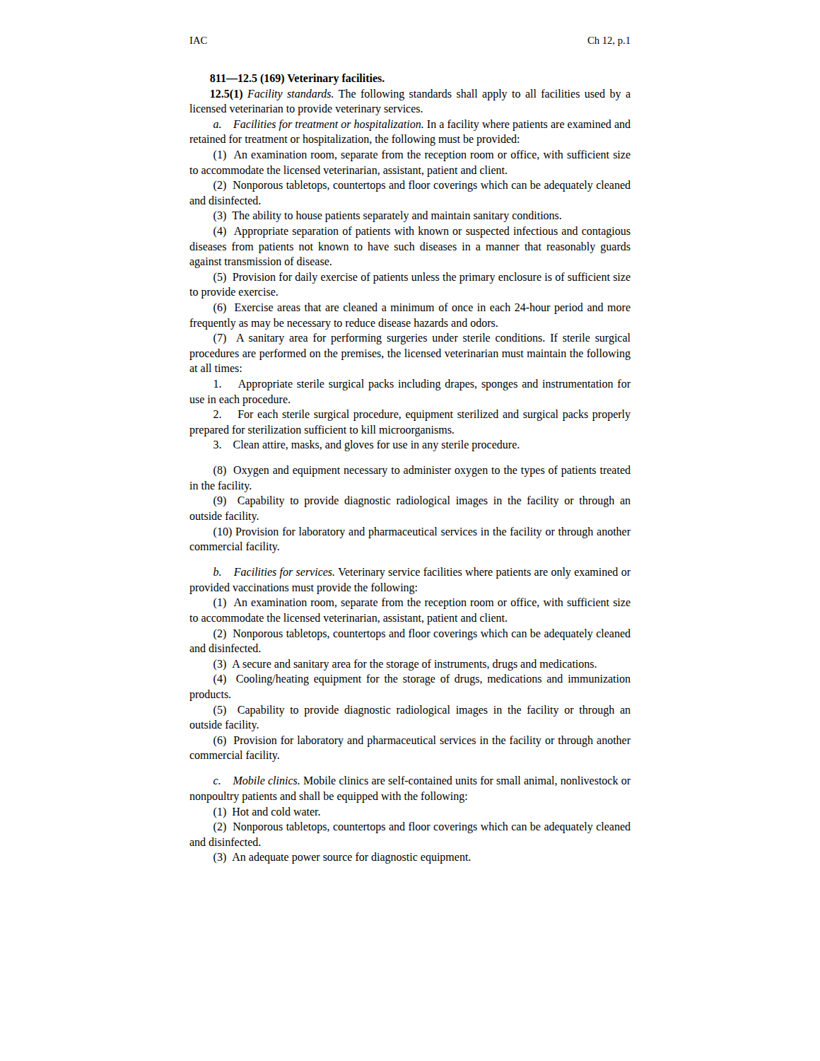IAC
Ch 12, p.1
811—12.5 (169) Veterinary facilities.
12.5(1) Facility standards. The following standards shall apply to all facilities used by a licensed veterinarian to provide veterinary services.
a. Facilities for treatment or hospitalization. In a facility where patients are examined and retained for treatment or hospitalization, the following must be provided:
(1) An examination room, separate from the reception room or office, with sufficient size to accommodate the licensed veterinarian, assistant, patient and client.
(2) Nonporous tabletops, countertops and floor coverings which can be adequately cleaned and disinfected.
(3) The ability to house patients separately and maintain sanitary conditions.
(4) Appropriate separation of patients with known or suspected infectious and contagious diseases from patients not known to have such diseases in a manner that reasonably guards against transmission of disease.
(5) Provision for daily exercise of patients unless the primary enclosure is of sufficient size to provide exercise.
(6) Exercise areas that are cleaned a minimum of once in each 24-hour period and more frequently as may be necessary to reduce disease hazards and odors.
(7) A sanitary area for performing surgeries under sterile conditions. If sterile surgical procedures are performed on the premises, the licensed veterinarian must maintain the following at all times:
1. Appropriate sterile surgical packs including drapes, sponges and instrumentation for use in each procedure.
2. For each sterile surgical procedure, equipment sterilized and surgical packs properly prepared for sterilization sufficient to kill microorganisms.
3. Clean attire, masks, and gloves for use in any sterile procedure.
(8) Oxygen and equipment necessary to administer oxygen to the types of patients treated in the facility.
(9) Capability to provide diagnostic radiological images in the facility or through an outside facility.
(10) Provision for laboratory and pharmaceutical services in the facility or through another commercial facility.
b. Facilities for services. Veterinary service facilities where patients are only examined or provided vaccinations must provide the following:
(1) An examination room, separate from the reception room or office, with sufficient size to accommodate the licensed veterinarian, assistant, patient and client.
(2) Nonporous tabletops, countertops and floor coverings which can be adequately cleaned and disinfected.
(3) A secure and sanitary area for the storage of instruments, drugs and medications.
(4) Cooling/heating equipment for the storage of drugs, medications and immunization products.
(5) Capability to provide diagnostic radiological images in the facility or through an outside facility.
(6) Provision for laboratory and pharmaceutical services in the facility or through another commercial facility.
c. Mobile clinics. Mobile clinics are self-contained units for small animal, nonlivestock or nonpoultry patients and shall be equipped with the following:
(1) Hot and cold water.
(2) Nonporous tabletops, countertops and floor coverings which can be adequately cleaned and disinfected.
(3) An adequate power source for diagnostic equipment.